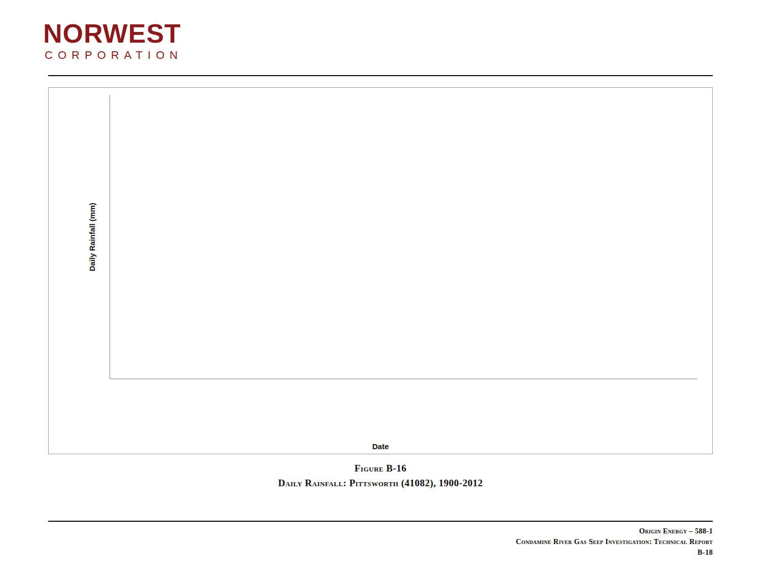NORWEST
CORPORATION
Daily Rainfall (mm)
Date
Figure B-16
Daily Rainfall: Pittsworth (41082), 1900-2012
Origin Energy – 588-1
Condamine River Gas Seep Investigation: Technical Report
B-18